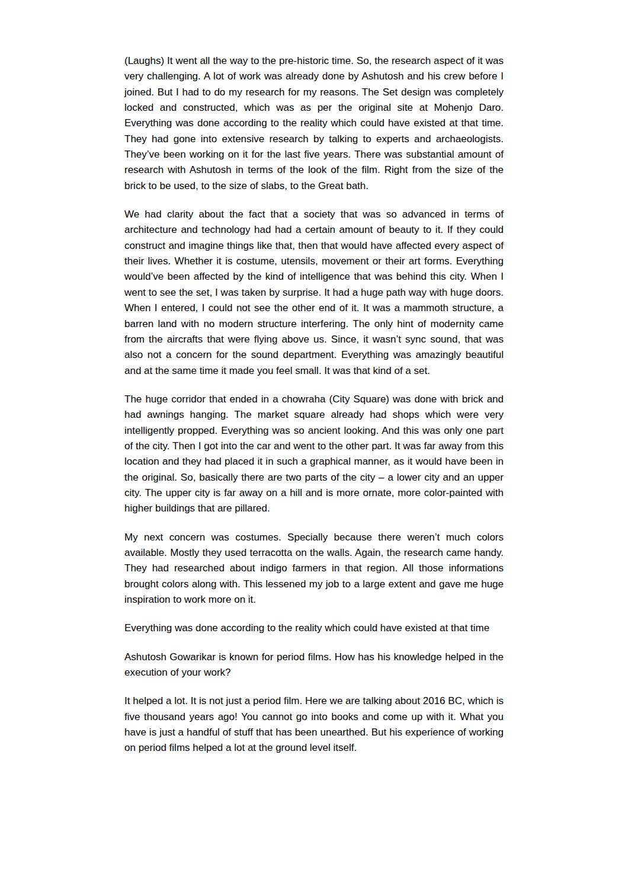(Laughs) It went all the way to the pre-historic time. So, the research aspect of it was very challenging. A lot of work was already done by Ashutosh and his crew before I joined. But I had to do my research for my reasons. The Set design was completely locked and constructed, which was as per the original site at Mohenjo Daro. Everything was done according to the reality which could have existed at that time. They had gone into extensive research by talking to experts and archaeologists. They’ve been working on it for the last five years. There was substantial amount of research with Ashutosh in terms of the look of the film. Right from the size of the brick to be used, to the size of slabs, to the Great bath.
We had clarity about the fact that a society that was so advanced in terms of architecture and technology had had a certain amount of beauty to it. If they could construct and imagine things like that, then that would have affected every aspect of their lives. Whether it is costume, utensils, movement or their art forms. Everything would’ve been affected by the kind of intelligence that was behind this city. When I went to see the set, I was taken by surprise. It had a huge path way with huge doors. When I entered, I could not see the other end of it. It was a mammoth structure, a barren land with no modern structure interfering. The only hint of modernity came from the aircrafts that were flying above us. Since, it wasn’t sync sound, that was also not a concern for the sound department. Everything was amazingly beautiful and at the same time it made you feel small. It was that kind of a set.
The huge corridor that ended in a chowraha (City Square) was done with brick and had awnings hanging. The market square already had shops which were very intelligently propped. Everything was so ancient looking. And this was only one part of the city. Then I got into the car and went to the other part. It was far away from this location and they had placed it in such a graphical manner, as it would have been in the original. So, basically there are two parts of the city – a lower city and an upper city. The upper city is far away on a hill and is more ornate, more color-painted with higher buildings that are pillared.
My next concern was costumes. Specially because there weren’t much colors available. Mostly they used terracotta on the walls. Again, the research came handy. They had researched about indigo farmers in that region. All those informations brought colors along with. This lessened my job to a large extent and gave me huge inspiration to work more on it.
Everything was done according to the reality which could have existed at that time
Ashutosh Gowarikar is known for period films. How has his knowledge helped in the execution of your work?
It helped a lot. It is not just a period film. Here we are talking about 2016 BC, which is five thousand years ago! You cannot go into books and come up with it. What you have is just a handful of stuff that has been unearthed. But his experience of working on period films helped a lot at the ground level itself.